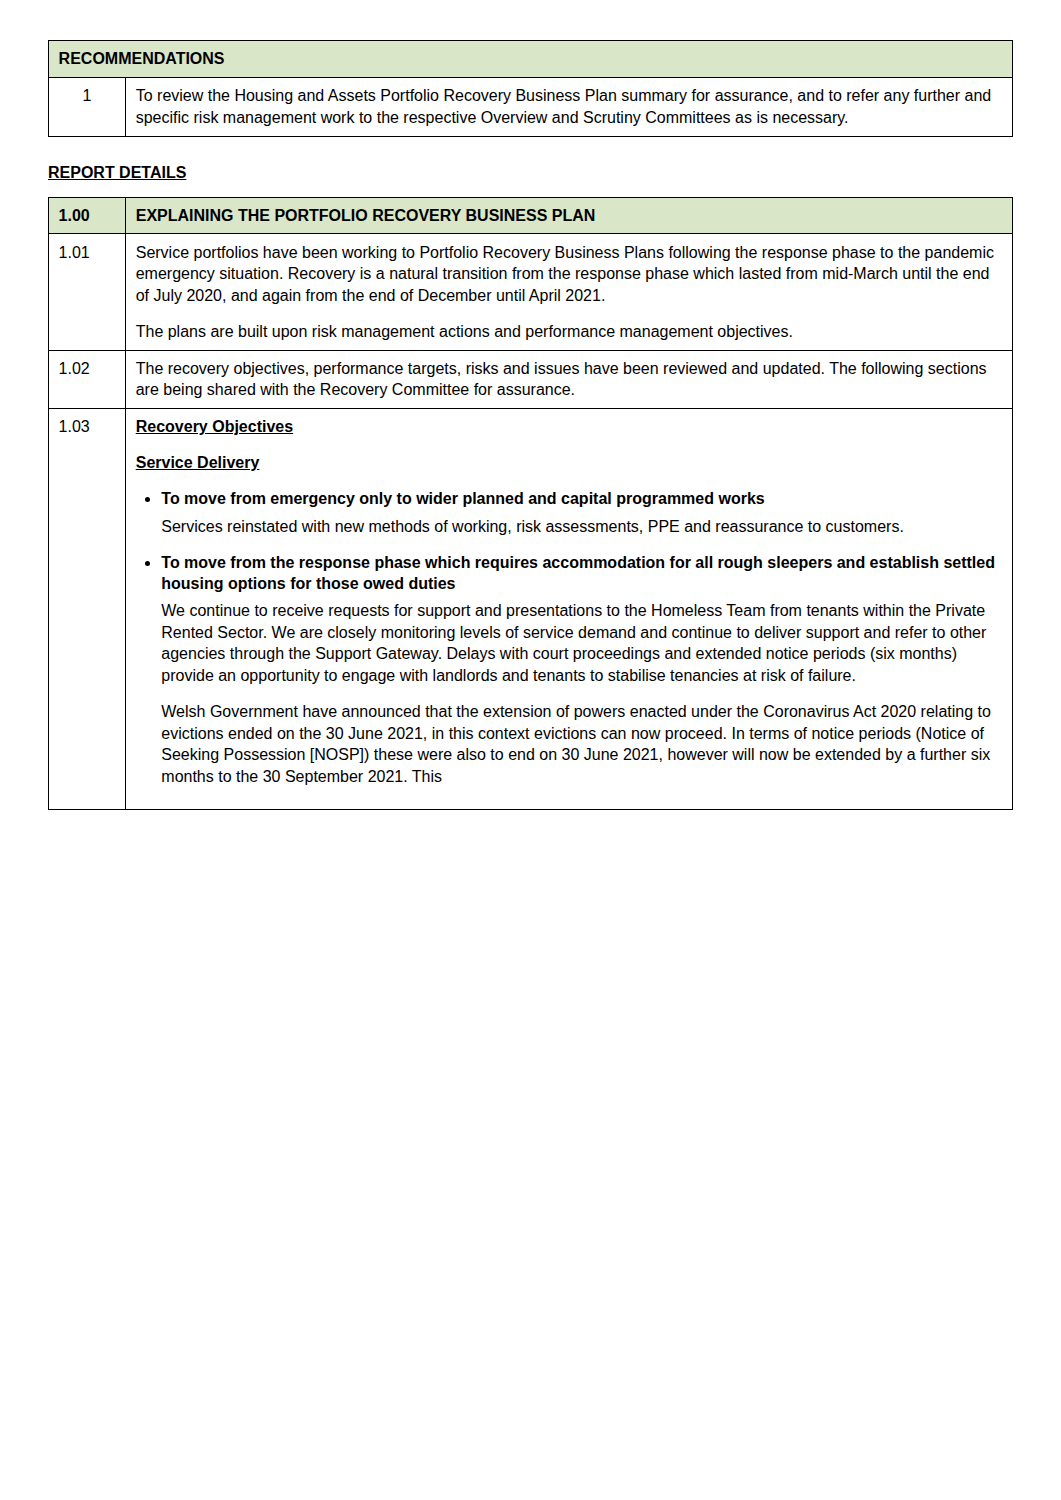| RECOMMENDATIONS |
| 1 | To review the Housing and Assets Portfolio Recovery Business Plan summary for assurance, and to refer any further and specific risk management work to the respective Overview and Scrutiny Committees as is necessary. |
REPORT DETAILS
| 1.00 | EXPLAINING THE PORTFOLIO RECOVERY BUSINESS PLAN |
| 1.01 | Service portfolios have been working to Portfolio Recovery Business Plans following the response phase to the pandemic emergency situation. Recovery is a natural transition from the response phase which lasted from mid-March until the end of July 2020, and again from the end of December until April 2021. The plans are built upon risk management actions and performance management objectives. |
| 1.02 | The recovery objectives, performance targets, risks and issues have been reviewed and updated. The following sections are being shared with the Recovery Committee for assurance. |
| 1.03 | Recovery Objectives Service Delivery To move from emergency only to wider planned and capital programmed works Services reinstated with new methods of working, risk assessments, PPE and reassurance to customers. To move from the response phase which requires accommodation for all rough sleepers and establish settled housing options for those owed duties We continue to receive requests for support and presentations to the Homeless Team from tenants within the Private Rented Sector. We are closely monitoring levels of service demand and continue to deliver support and refer to other agencies through the Support Gateway. Delays with court proceedings and extended notice periods (six months) provide an opportunity to engage with landlords and tenants to stabilise tenancies at risk of failure. Welsh Government have announced that the extension of powers enacted under the Coronavirus Act 2020 relating to evictions ended on the 30 June 2021, in this context evictions can now proceed. In terms of notice periods (Notice of Seeking Possession [NOSP]) these were also to end on 30 June 2021, however will now be extended by a further six months to the 30 September 2021. This |